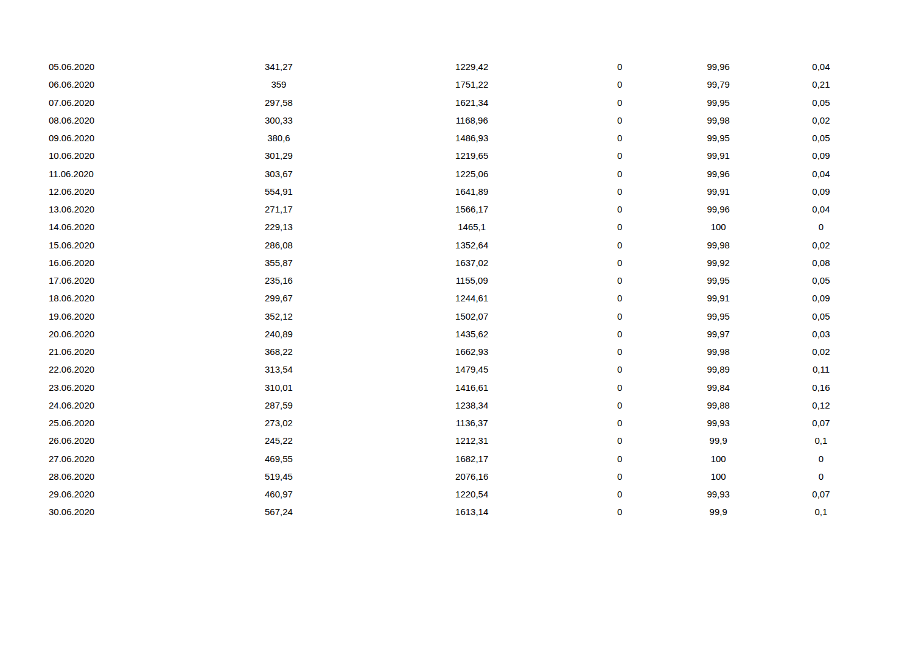| 05.06.2020 | 341,27 | 1229,42 | 0 | 99,96 | 0,04 |
| 06.06.2020 | 359 | 1751,22 | 0 | 99,79 | 0,21 |
| 07.06.2020 | 297,58 | 1621,34 | 0 | 99,95 | 0,05 |
| 08.06.2020 | 300,33 | 1168,96 | 0 | 99,98 | 0,02 |
| 09.06.2020 | 380,6 | 1486,93 | 0 | 99,95 | 0,05 |
| 10.06.2020 | 301,29 | 1219,65 | 0 | 99,91 | 0,09 |
| 11.06.2020 | 303,67 | 1225,06 | 0 | 99,96 | 0,04 |
| 12.06.2020 | 554,91 | 1641,89 | 0 | 99,91 | 0,09 |
| 13.06.2020 | 271,17 | 1566,17 | 0 | 99,96 | 0,04 |
| 14.06.2020 | 229,13 | 1465,1 | 0 | 100 | 0 |
| 15.06.2020 | 286,08 | 1352,64 | 0 | 99,98 | 0,02 |
| 16.06.2020 | 355,87 | 1637,02 | 0 | 99,92 | 0,08 |
| 17.06.2020 | 235,16 | 1155,09 | 0 | 99,95 | 0,05 |
| 18.06.2020 | 299,67 | 1244,61 | 0 | 99,91 | 0,09 |
| 19.06.2020 | 352,12 | 1502,07 | 0 | 99,95 | 0,05 |
| 20.06.2020 | 240,89 | 1435,62 | 0 | 99,97 | 0,03 |
| 21.06.2020 | 368,22 | 1662,93 | 0 | 99,98 | 0,02 |
| 22.06.2020 | 313,54 | 1479,45 | 0 | 99,89 | 0,11 |
| 23.06.2020 | 310,01 | 1416,61 | 0 | 99,84 | 0,16 |
| 24.06.2020 | 287,59 | 1238,34 | 0 | 99,88 | 0,12 |
| 25.06.2020 | 273,02 | 1136,37 | 0 | 99,93 | 0,07 |
| 26.06.2020 | 245,22 | 1212,31 | 0 | 99,9 | 0,1 |
| 27.06.2020 | 469,55 | 1682,17 | 0 | 100 | 0 |
| 28.06.2020 | 519,45 | 2076,16 | 0 | 100 | 0 |
| 29.06.2020 | 460,97 | 1220,54 | 0 | 99,93 | 0,07 |
| 30.06.2020 | 567,24 | 1613,14 | 0 | 99,9 | 0,1 |